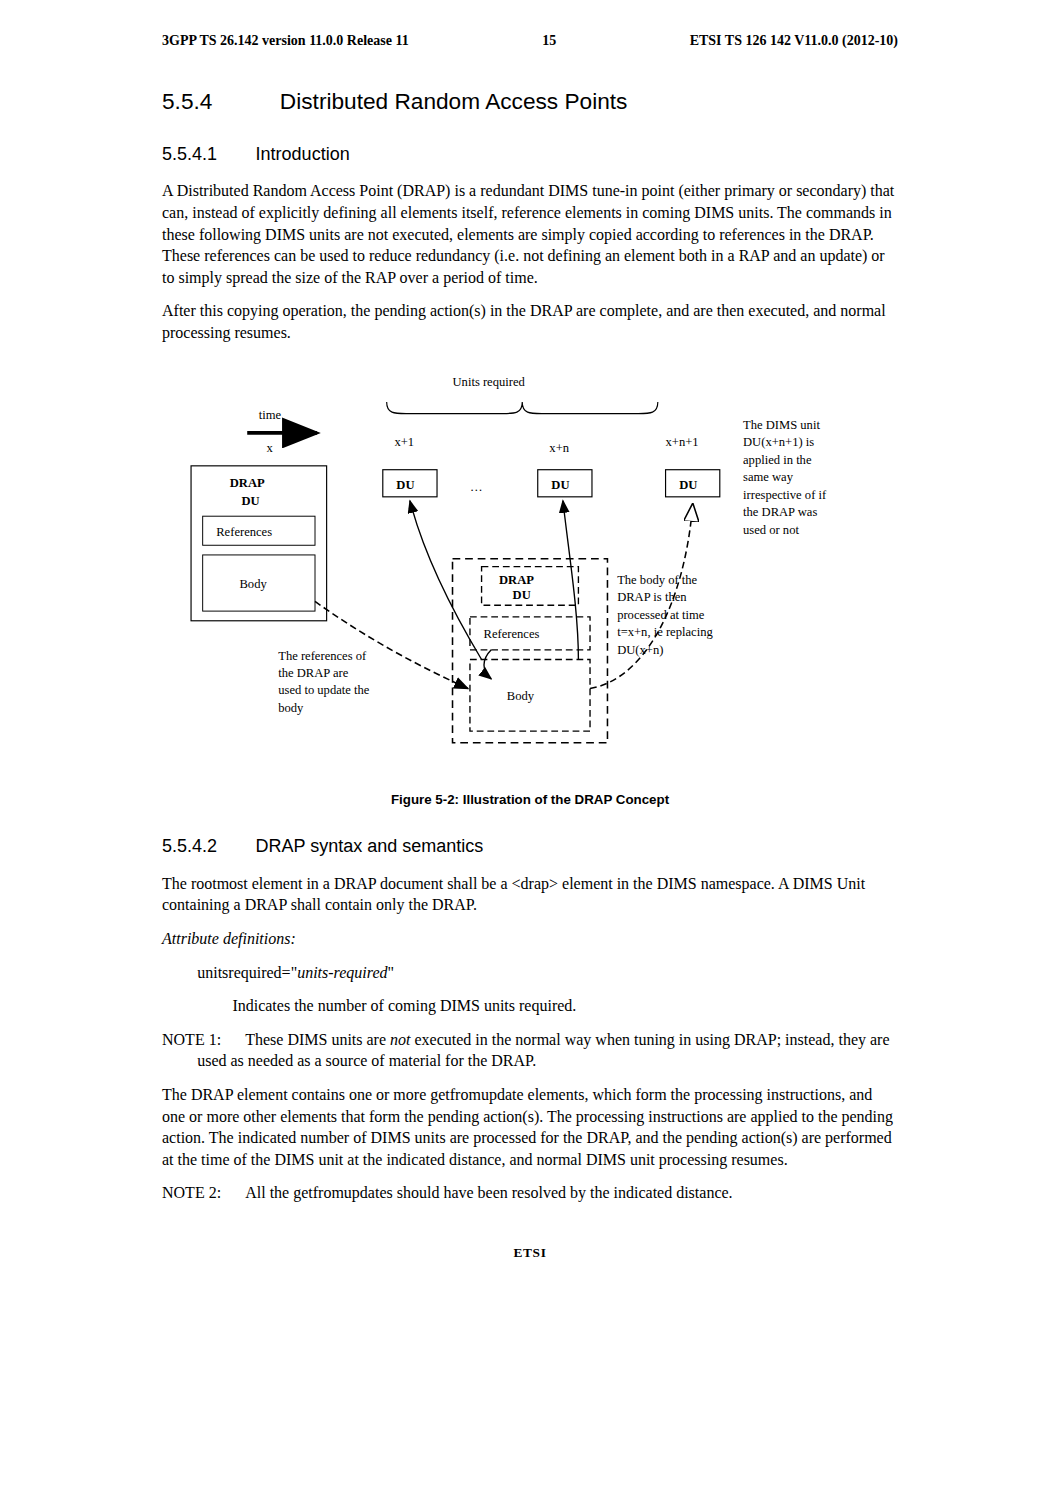3GPP TS 26.142 version 11.0.0 Release 11 15 ETSI TS 126 142 V11.0.0 (2012-10)
5.5.4 Distributed Random Access Points
5.5.4.1 Introduction
A Distributed Random Access Point (DRAP) is a redundant DIMS tune-in point (either primary or secondary) that can, instead of explicitly defining all elements itself, reference elements in coming DIMS units. The commands in these following DIMS units are not executed, elements are simply copied according to references in the DRAP. These references can be used to reduce redundancy (i.e. not defining an element both in a RAP and an update) or to simply spread the size of the RAP over a period of time.
After this copying operation, the pending action(s) in the DRAP are complete, and are then executed, and normal processing resumes.
Units required time x x+1 x+n x+n+1 DRAP DU References Body DU … DU DU The DIMS unit DU(x+n+1) is applied in the same way irrespective of if the DRAP was used or not DRAP DU References Body The body of the DRAP is then processed at time t=x+n, ie replacing DU(x+n) The references of the DRAP are used to update the body
Figure 5-2: Illustration of the DRAP Concept
5.5.4.2 DRAP syntax and semantics
The rootmost element in a DRAP document shall be a <drap> element in the DIMS namespace. A DIMS Unit containing a DRAP shall contain only the DRAP.
Attribute definitions:
unitsrequired="units-required"
Indicates the number of coming DIMS units required.
NOTE 1: These DIMS units are not executed in the normal way when tuning in using DRAP; instead, they are used as needed as a source of material for the DRAP.
The DRAP element contains one or more getfromupdate elements, which form the processing instructions, and one or more other elements that form the pending action(s). The processing instructions are applied to the pending action. The indicated number of DIMS units are processed for the DRAP, and the pending action(s) are performed at the time of the DIMS unit at the indicated distance, and normal DIMS unit processing resumes.
NOTE 2: All the getfromupdates should have been resolved by the indicated distance.
ETSI